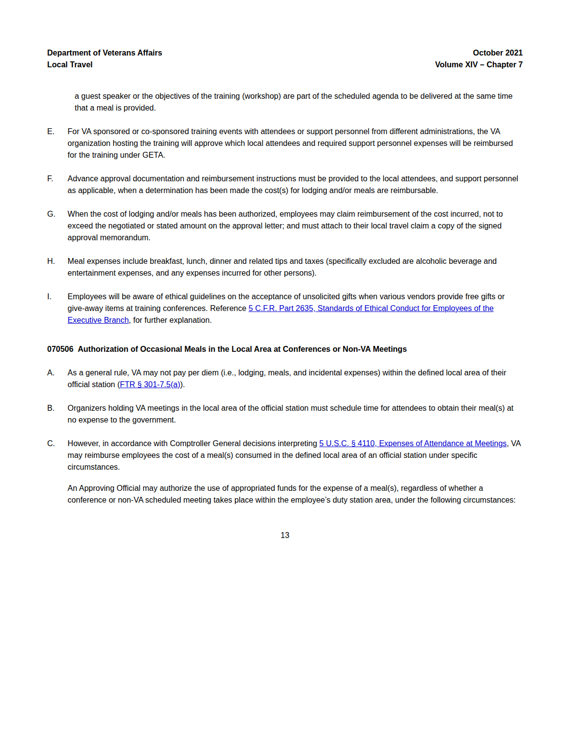Department of Veterans Affairs
Local Travel
October 2021
Volume XIV – Chapter 7
a guest speaker or the objectives of the training (workshop) are part of the scheduled agenda to be delivered at the same time that a meal is provided.
E. For VA sponsored or co-sponsored training events with attendees or support personnel from different administrations, the VA organization hosting the training will approve which local attendees and required support personnel expenses will be reimbursed for the training under GETA.
F. Advance approval documentation and reimbursement instructions must be provided to the local attendees, and support personnel as applicable, when a determination has been made the cost(s) for lodging and/or meals are reimbursable.
G. When the cost of lodging and/or meals has been authorized, employees may claim reimbursement of the cost incurred, not to exceed the negotiated or stated amount on the approval letter; and must attach to their local travel claim a copy of the signed approval memorandum.
H. Meal expenses include breakfast, lunch, dinner and related tips and taxes (specifically excluded are alcoholic beverage and entertainment expenses, and any expenses incurred for other persons).
I. Employees will be aware of ethical guidelines on the acceptance of unsolicited gifts when various vendors provide free gifts or give-away items at training conferences. Reference 5 C.F.R. Part 2635, Standards of Ethical Conduct for Employees of the Executive Branch, for further explanation.
070506 Authorization of Occasional Meals in the Local Area at Conferences or Non-VA Meetings
A. As a general rule, VA may not pay per diem (i.e., lodging, meals, and incidental expenses) within the defined local area of their official station (FTR § 301-7.5(a)).
B. Organizers holding VA meetings in the local area of the official station must schedule time for attendees to obtain their meal(s) at no expense to the government.
C. However, in accordance with Comptroller General decisions interpreting 5 U.S.C. § 4110, Expenses of Attendance at Meetings, VA may reimburse employees the cost of a meal(s) consumed in the defined local area of an official station under specific circumstances.
An Approving Official may authorize the use of appropriated funds for the expense of a meal(s), regardless of whether a conference or non-VA scheduled meeting takes place within the employee’s duty station area, under the following circumstances:
13